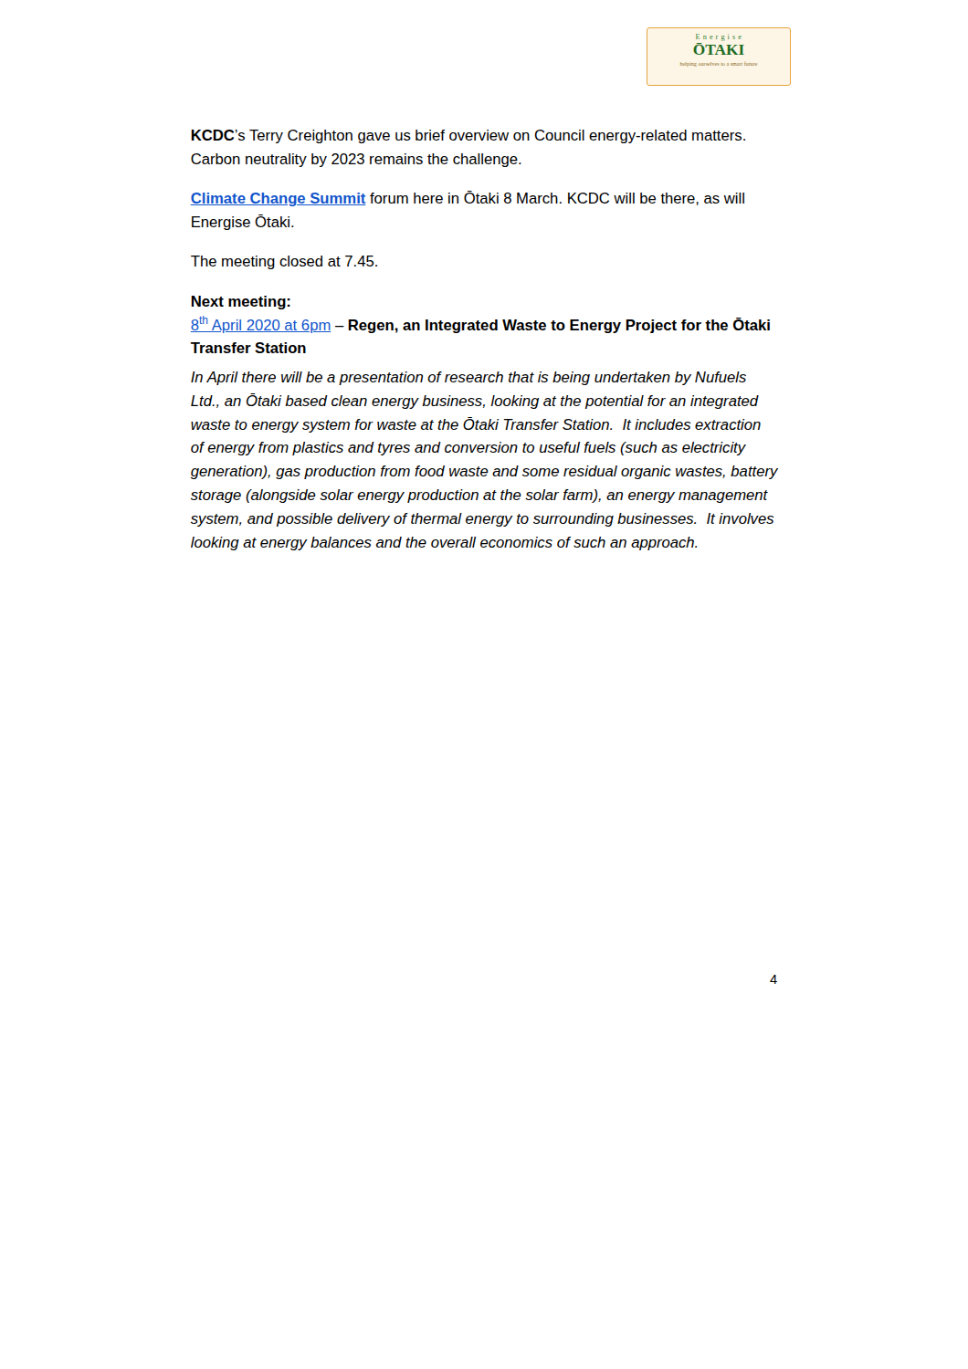E n e r g i s e
ŌTAKI
helping ourselves to a smart future
KCDC’s Terry Creighton gave us brief overview on Council energy-related matters. Carbon neutrality by 2023 remains the challenge.
Climate Change Summit forum here in Ōtaki 8 March. KCDC will be there, as will Energise Ōtaki.
The meeting closed at 7.45.
Next meeting:
8th April 2020 at 6pm – Regen, an Integrated Waste to Energy Project for the Ōtaki Transfer Station
In April there will be a presentation of research that is being undertaken by Nufuels Ltd., an Ōtaki based clean energy business, looking at the potential for an integrated waste to energy system for waste at the Ōtaki Transfer Station. It includes extraction of energy from plastics and tyres and conversion to useful fuels (such as electricity generation), gas production from food waste and some residual organic wastes, battery storage (alongside solar energy production at the solar farm), an energy management system, and possible delivery of thermal energy to surrounding businesses. It involves looking at energy balances and the overall economics of such an approach.
4